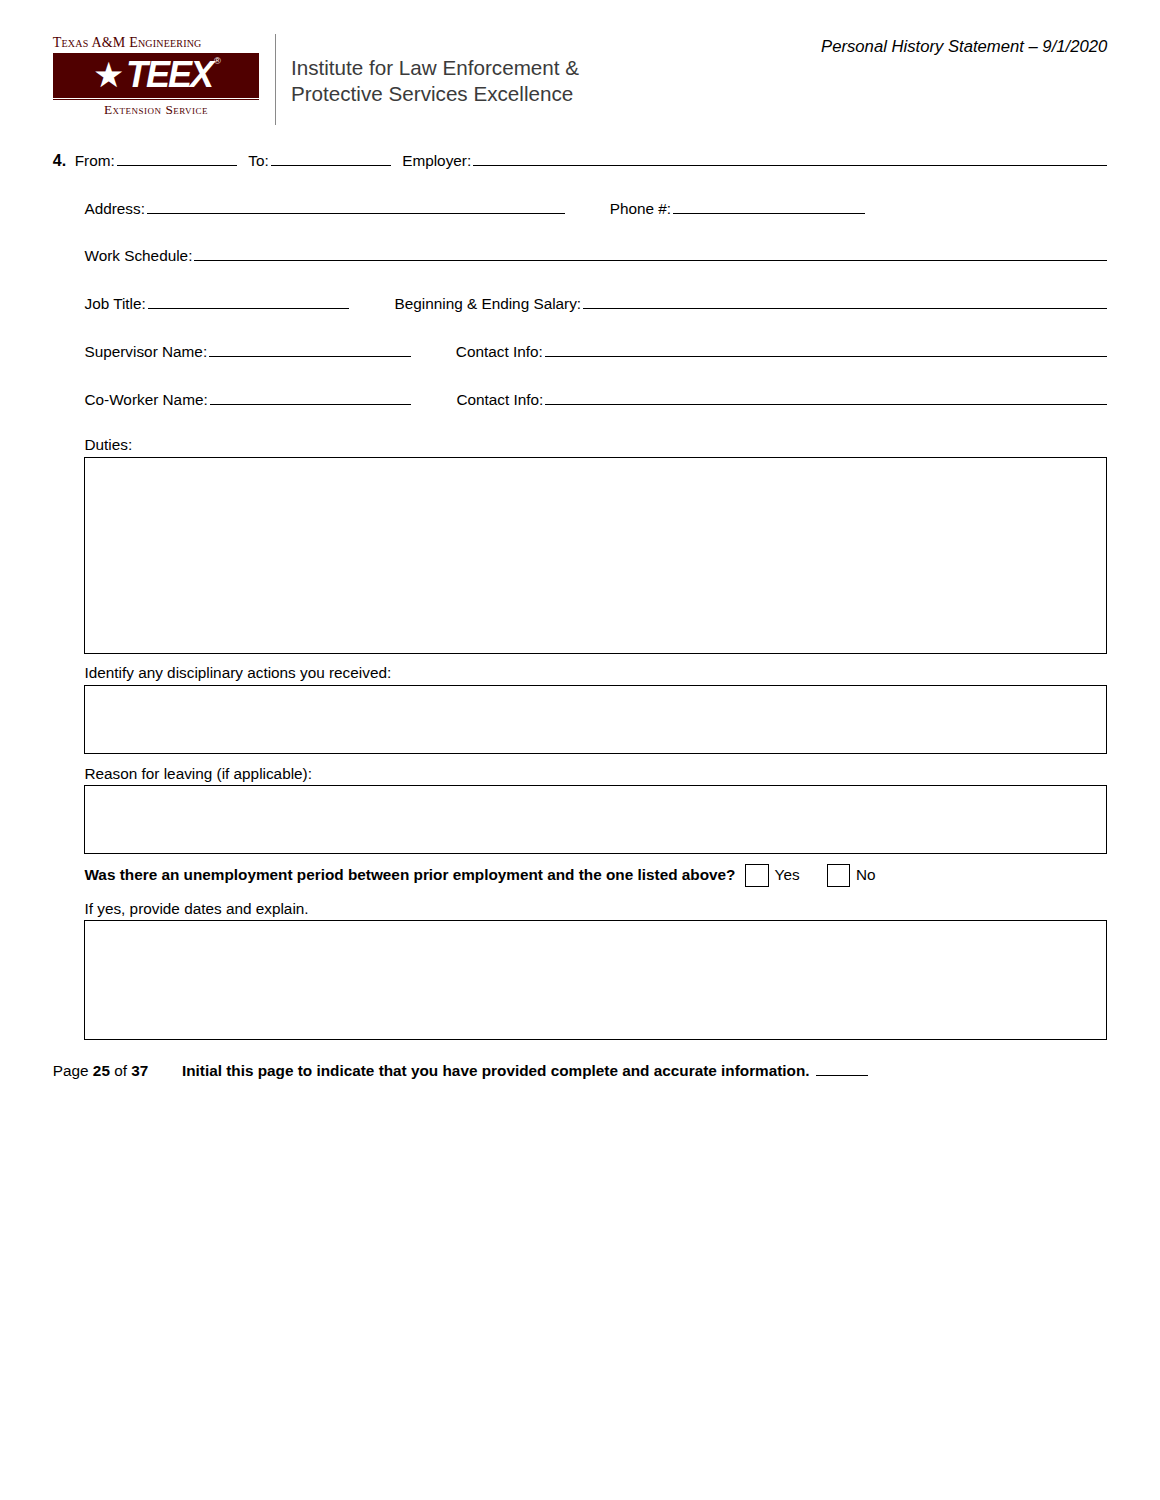Texas A&M Engineering
★TEEX®
Extension Service
Institute for Law Enforcement &
Protective Services Excellence
Personal History Statement – 9/1/2020
4. From: To: Employer:
Address: Phone #:
Work Schedule:
Job Title: Beginning & Ending Salary:
Supervisor Name: Contact Info:
Co-Worker Name: Contact Info:
Duties:
Identify any disciplinary actions you received:
Reason for leaving (if applicable):
Was there an unemployment period between prior employment and the one listed above? Yes No
If yes, provide dates and explain.
Page 25 of 37 Initial this page to indicate that you have provided complete and accurate information.